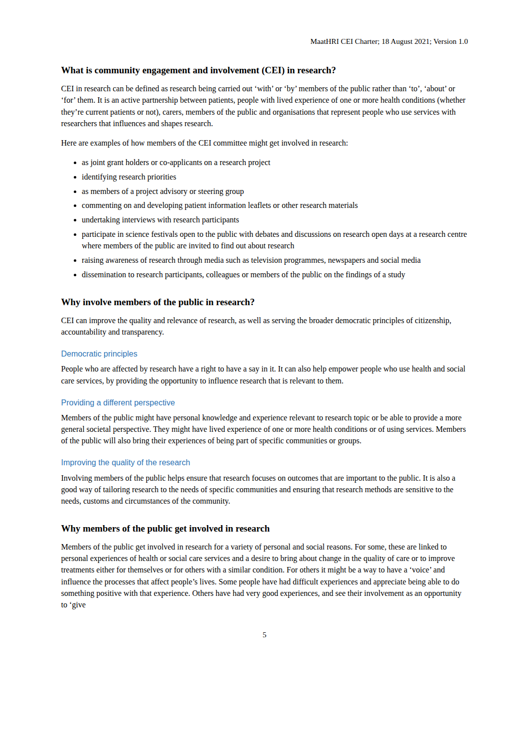MaatHRI CEI Charter; 18 August 2021; Version 1.0
What is community engagement and involvement (CEI) in research?
CEI in research can be defined as research being carried out ‘with’ or ‘by’ members of the public rather than ‘to’, ‘about’ or ‘for’ them. It is an active partnership between patients, people with lived experience of one or more health conditions (whether they’re current patients or not), carers, members of the public and organisations that represent people who use services with researchers that influences and shapes research.
Here are examples of how members of the CEI committee might get involved in research:
as joint grant holders or co-applicants on a research project
identifying research priorities
as members of a project advisory or steering group
commenting on and developing patient information leaflets or other research materials
undertaking interviews with research participants
participate in science festivals open to the public with debates and discussions on research open days at a research centre where members of the public are invited to find out about research
raising awareness of research through media such as television programmes, newspapers and social media
dissemination to research participants, colleagues or members of the public on the findings of a study
Why involve members of the public in research?
CEI can improve the quality and relevance of research, as well as serving the broader democratic principles of citizenship, accountability and transparency.
Democratic principles
People who are affected by research have a right to have a say in it. It can also help empower people who use health and social care services, by providing the opportunity to influence research that is relevant to them.
Providing a different perspective
Members of the public might have personal knowledge and experience relevant to research topic or be able to provide a more general societal perspective. They might have lived experience of one or more health conditions or of using services. Members of the public will also bring their experiences of being part of specific communities or groups.
Improving the quality of the research
Involving members of the public helps ensure that research focuses on outcomes that are important to the public. It is also a good way of tailoring research to the needs of specific communities and ensuring that research methods are sensitive to the needs, customs and circumstances of the community.
Why members of the public get involved in research
Members of the public get involved in research for a variety of personal and social reasons. For some, these are linked to personal experiences of health or social care services and a desire to bring about change in the quality of care or to improve treatments either for themselves or for others with a similar condition. For others it might be a way to have a ‘voice’ and influence the processes that affect people’s lives. Some people have had difficult experiences and appreciate being able to do something positive with that experience. Others have had very good experiences, and see their involvement as an opportunity to ‘give
5